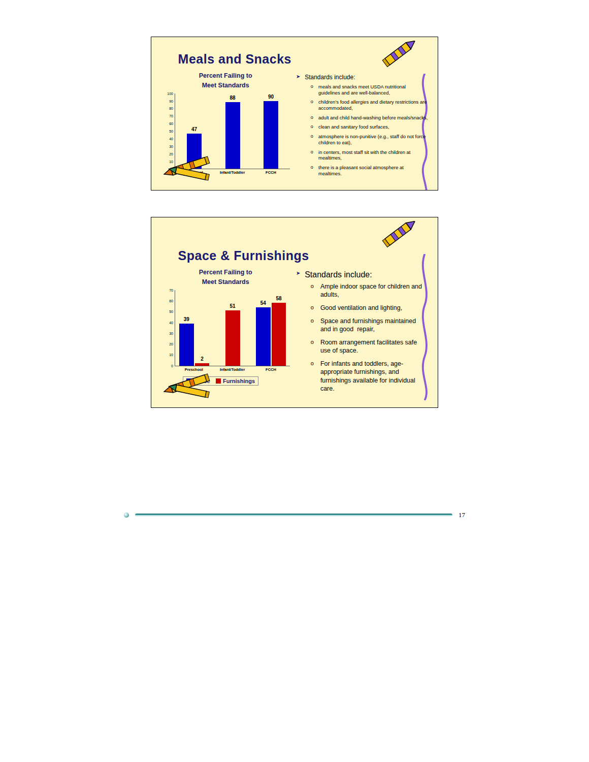Meals and Snacks
Percent Failing to
Meet Standards
100 90 80 70 60 50 40 30 20 10 0
47
88
90
Preschool Infant/Toddler FCCH
Standards include:
meals and snacks meet USDA nutritional guidelines and are well-balanced,
children’s food allergies and dietary restrictions are accommodated,
adult and child hand-washing before meals/snacks,
clean and sanitary food surfaces,
atmosphere is non-punitive (e.g., staff do not force children to eat),
in centers, most staff sit with the children at mealtimes,
there is a pleasant social atmosphere at mealtimes.
Space & Furnishings
Percent Failing to
Meet Standards
70 60 50 40 30 20 10 0
39
2
51
54
58
Preschool Infant/Toddler FCCH
Space Furnishings
Standards include:
Ample indoor space for children and adults,
Good ventilation and lighting,
Space and furnishings maintained and in good repair,
Room arrangement facilitates safe use of space.
For infants and toddlers, age-appropriate furnishings, and furnishings available for individual care.
17